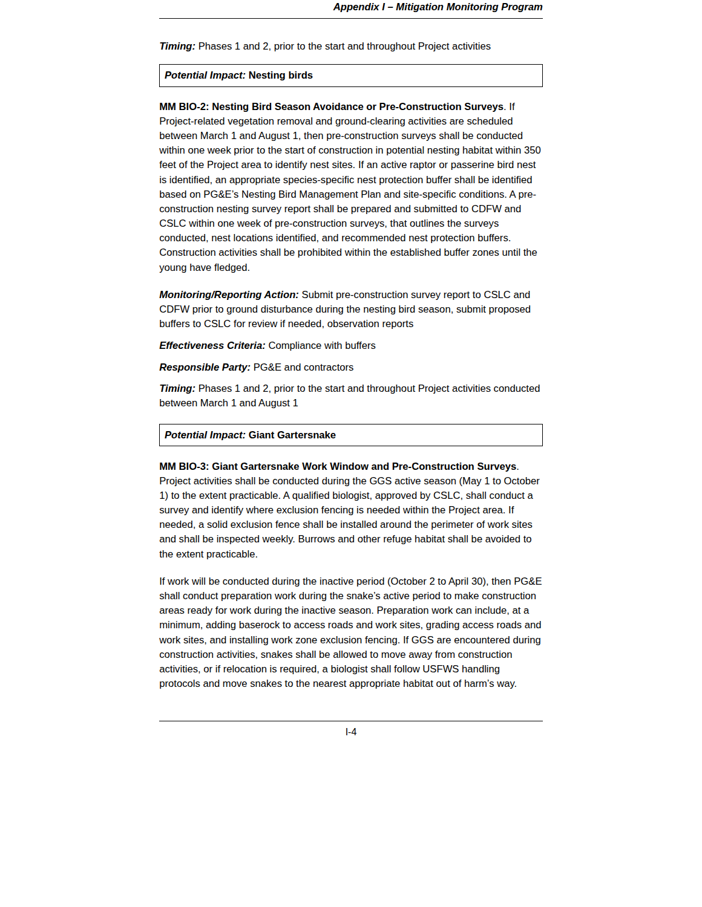Appendix I – Mitigation Monitoring Program
Timing: Phases 1 and 2, prior to the start and throughout Project activities
Potential Impact: Nesting birds
MM BIO-2: Nesting Bird Season Avoidance or Pre-Construction Surveys. If Project-related vegetation removal and ground-clearing activities are scheduled between March 1 and August 1, then pre-construction surveys shall be conducted within one week prior to the start of construction in potential nesting habitat within 350 feet of the Project area to identify nest sites. If an active raptor or passerine bird nest is identified, an appropriate species-specific nest protection buffer shall be identified based on PG&E’s Nesting Bird Management Plan and site-specific conditions. A pre-construction nesting survey report shall be prepared and submitted to CDFW and CSLC within one week of pre-construction surveys, that outlines the surveys conducted, nest locations identified, and recommended nest protection buffers. Construction activities shall be prohibited within the established buffer zones until the young have fledged.
Monitoring/Reporting Action: Submit pre-construction survey report to CSLC and CDFW prior to ground disturbance during the nesting bird season, submit proposed buffers to CSLC for review if needed, observation reports
Effectiveness Criteria: Compliance with buffers
Responsible Party: PG&E and contractors
Timing: Phases 1 and 2, prior to the start and throughout Project activities conducted between March 1 and August 1
Potential Impact: Giant Gartersnake
MM BIO-3: Giant Gartersnake Work Window and Pre-Construction Surveys. Project activities shall be conducted during the GGS active season (May 1 to October 1) to the extent practicable. A qualified biologist, approved by CSLC, shall conduct a survey and identify where exclusion fencing is needed within the Project area. If needed, a solid exclusion fence shall be installed around the perimeter of work sites and shall be inspected weekly. Burrows and other refuge habitat shall be avoided to the extent practicable.
If work will be conducted during the inactive period (October 2 to April 30), then PG&E shall conduct preparation work during the snake’s active period to make construction areas ready for work during the inactive season. Preparation work can include, at a minimum, adding baserock to access roads and work sites, grading access roads and work sites, and installing work zone exclusion fencing. If GGS are encountered during construction activities, snakes shall be allowed to move away from construction activities, or if relocation is required, a biologist shall follow USFWS handling protocols and move snakes to the nearest appropriate habitat out of harm’s way.
I-4